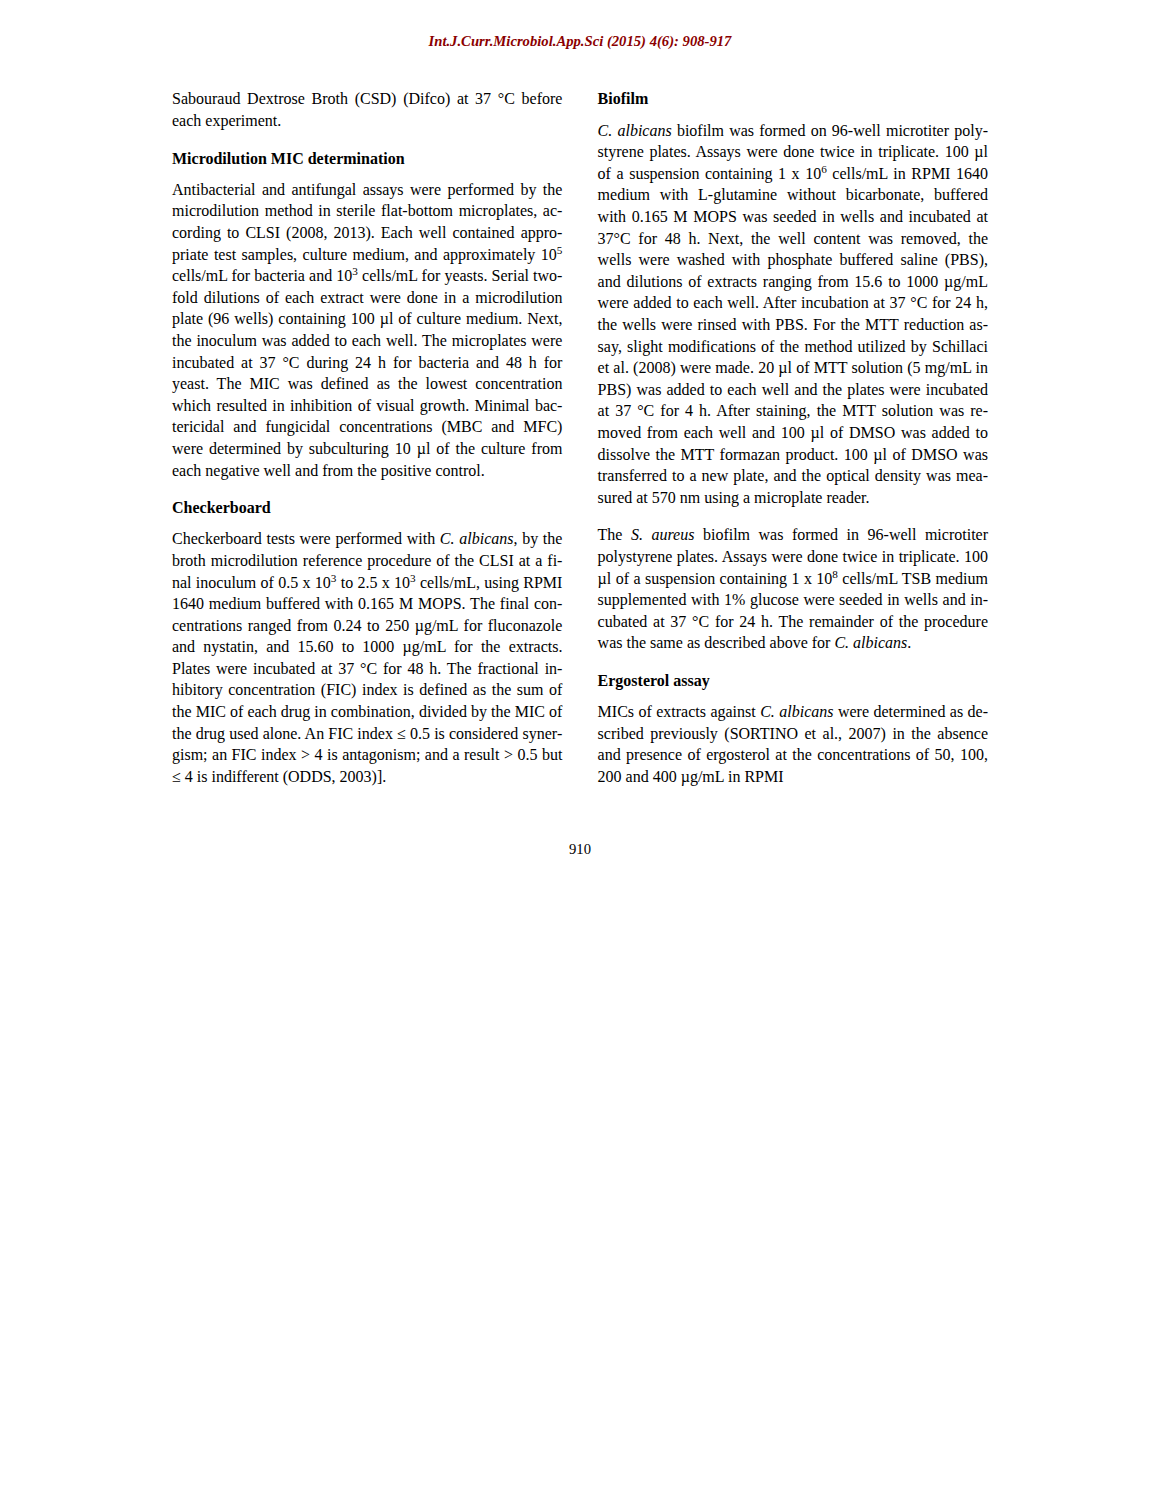Int.J.Curr.Microbiol.App.Sci (2015) 4(6): 908-917
Sabouraud Dextrose Broth (CSD) (Difco) at 37 °C before each experiment.
Microdilution MIC determination
Antibacterial and antifungal assays were performed by the microdilution method in sterile flat-bottom microplates, according to CLSI (2008, 2013). Each well contained appropriate test samples, culture medium, and approximately 105 cells/mL for bacteria and 103 cells/mL for yeasts. Serial two-fold dilutions of each extract were done in a microdilution plate (96 wells) containing 100 µl of culture medium. Next, the inoculum was added to each well. The microplates were incubated at 37 °C during 24 h for bacteria and 48 h for yeast. The MIC was defined as the lowest concentration which resulted in inhibition of visual growth. Minimal bactericidal and fungicidal concentrations (MBC and MFC) were determined by subculturing 10 µl of the culture from each negative well and from the positive control.
Checkerboard
Checkerboard tests were performed with C. albicans, by the broth microdilution reference procedure of the CLSI at a final inoculum of 0.5 x 103 to 2.5 x 103 cells/mL, using RPMI 1640 medium buffered with 0.165 M MOPS. The final concentrations ranged from 0.24 to 250 µg/mL for fluconazole and nystatin, and 15.60 to 1000 µg/mL for the extracts. Plates were incubated at 37 °C for 48 h. The fractional inhibitory concentration (FIC) index is defined as the sum of the MIC of each drug in combination, divided by the MIC of the drug used alone. An FIC index ≤ 0.5 is considered synergism; an FIC index > 4 is antagonism; and a result > 0.5 but ≤ 4 is indifferent (ODDS, 2003)].
Biofilm
C. albicans biofilm was formed on 96-well microtiter polystyrene plates. Assays were done twice in triplicate. 100 µl of a suspension containing 1 x 106 cells/mL in RPMI 1640 medium with L-glutamine without bicarbonate, buffered with 0.165 M MOPS was seeded in wells and incubated at 37°C for 48 h. Next, the well content was removed, the wells were washed with phosphate buffered saline (PBS), and dilutions of extracts ranging from 15.6 to 1000 µg/mL were added to each well. After incubation at 37 °C for 24 h, the wells were rinsed with PBS. For the MTT reduction assay, slight modifications of the method utilized by Schillaci et al. (2008) were made. 20 µl of MTT solution (5 mg/mL in PBS) was added to each well and the plates were incubated at 37 °C for 4 h. After staining, the MTT solution was removed from each well and 100 µl of DMSO was added to dissolve the MTT formazan product. 100 µl of DMSO was transferred to a new plate, and the optical density was measured at 570 nm using a microplate reader.
The S. aureus biofilm was formed in 96-well microtiter polystyrene plates. Assays were done twice in triplicate. 100 µl of a suspension containing 1 x 108 cells/mL TSB medium supplemented with 1% glucose were seeded in wells and incubated at 37 °C for 24 h. The remainder of the procedure was the same as described above for C. albicans.
Ergosterol assay
MICs of extracts against C. albicans were determined as described previously (SORTINO et al., 2007) in the absence and presence of ergosterol at the concentrations of 50, 100, 200 and 400 µg/mL in RPMI
910